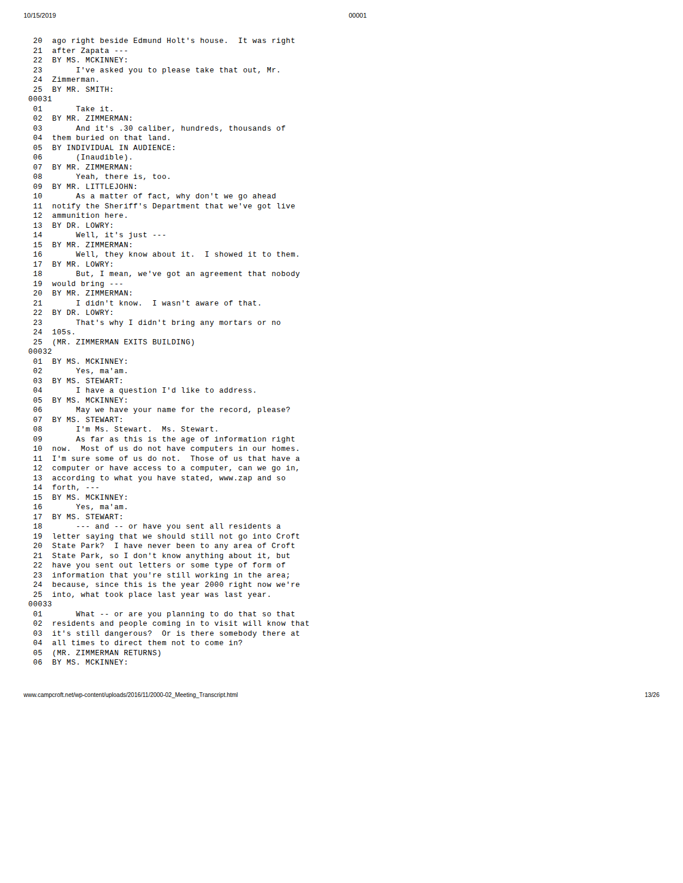10/15/2019 00001
  20  ago right beside Edmund Holt's house.  It was right
  21  after Zapata ---
  22  BY MS. MCKINNEY:
  23       I've asked you to please take that out, Mr.
  24  Zimmerman.
  25  BY MR. SMITH:
 00031
  01       Take it.
  02  BY MR. ZIMMERMAN:
  03       And it's .30 caliber, hundreds, thousands of
  04  them buried on that land.
  05  BY INDIVIDUAL IN AUDIENCE:
  06       (Inaudible).
  07  BY MR. ZIMMERMAN:
  08       Yeah, there is, too.
  09  BY MR. LITTLEJOHN:
  10       As a matter of fact, why don't we go ahead
  11  notify the Sheriff's Department that we've got live
  12  ammunition here.
  13  BY DR. LOWRY:
  14       Well, it's just ---
  15  BY MR. ZIMMERMAN:
  16       Well, they know about it.  I showed it to them.
  17  BY MR. LOWRY:
  18       But, I mean, we've got an agreement that nobody
  19  would bring ---
  20  BY MR. ZIMMERMAN:
  21       I didn't know.  I wasn't aware of that.
  22  BY DR. LOWRY:
  23       That's why I didn't bring any mortars or no
  24  105s.
  25  (MR. ZIMMERMAN EXITS BUILDING)
 00032
  01  BY MS. MCKINNEY:
  02       Yes, ma'am.
  03  BY MS. STEWART:
  04       I have a question I'd like to address.
  05  BY MS. MCKINNEY:
  06       May we have your name for the record, please?
  07  BY MS. STEWART:
  08       I'm Ms. Stewart.  Ms. Stewart.
  09       As far as this is the age of information right
  10  now.  Most of us do not have computers in our homes.
  11  I'm sure some of us do not.  Those of us that have a
  12  computer or have access to a computer, can we go in,
  13  according to what you have stated, www.zap and so
  14  forth, ---
  15  BY MS. MCKINNEY:
  16       Yes, ma'am.
  17  BY MS. STEWART:
  18       --- and -- or have you sent all residents a
  19  letter saying that we should still not go into Croft
  20  State Park?  I have never been to any area of Croft
  21  State Park, so I don't know anything about it, but
  22  have you sent out letters or some type of form of
  23  information that you're still working in the area;
  24  because, since this is the year 2000 right now we're
  25  into, what took place last year was last year.
 00033
  01       What -- or are you planning to do that so that
  02  residents and people coming in to visit will know that
  03  it's still dangerous?  Or is there somebody there at
  04  all times to direct them not to come in?
  05  (MR. ZIMMERMAN RETURNS)
  06  BY MS. MCKINNEY:
www.campcroft.net/wp-content/uploads/2016/11/2000-02_Meeting_Transcript.html 13/26